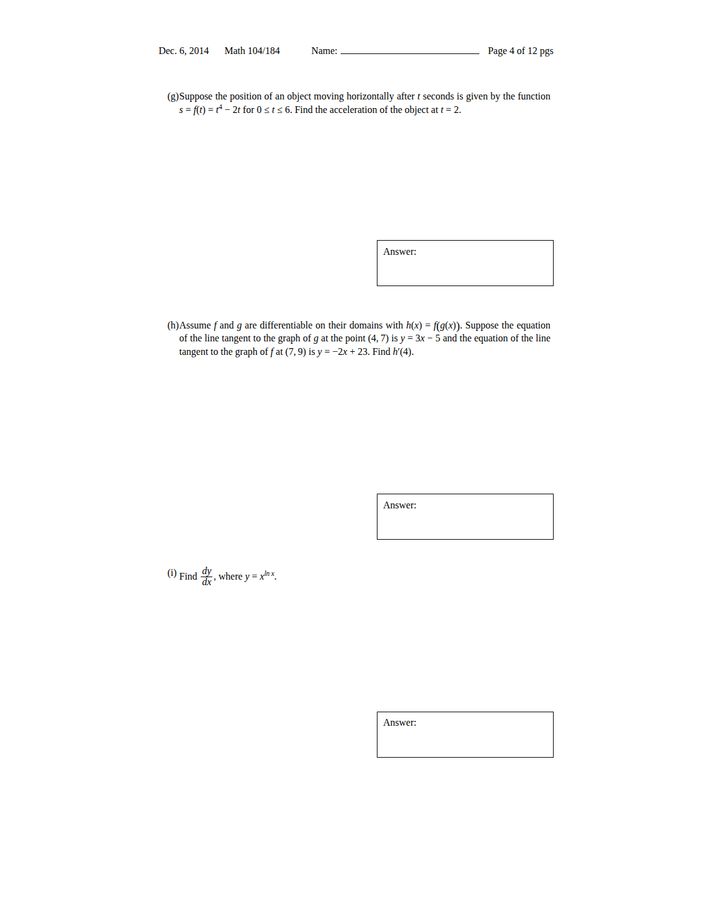Dec. 6, 2014 Math 104/184 Name: Page 4 of 12 pgs
(g)
Suppose the position of an object moving horizontally after t seconds is given by the function s = f(t) = t4 − 2t for 0 ≤ t ≤ 6. Find the acceleration of the object at t = 2.
Answer:
(h)
Assume f and g are differentiable on their domains with h(x) = f(g(x)). Suppose the equation of the line tangent to the graph of g at the point (4, 7) is y = 3x − 5 and the equation of the line tangent to the graph of f at (7, 9) is y = −2x + 23. Find h′(4).
Answer:
(i)
Find dy dx, where y = xln x.
Answer: